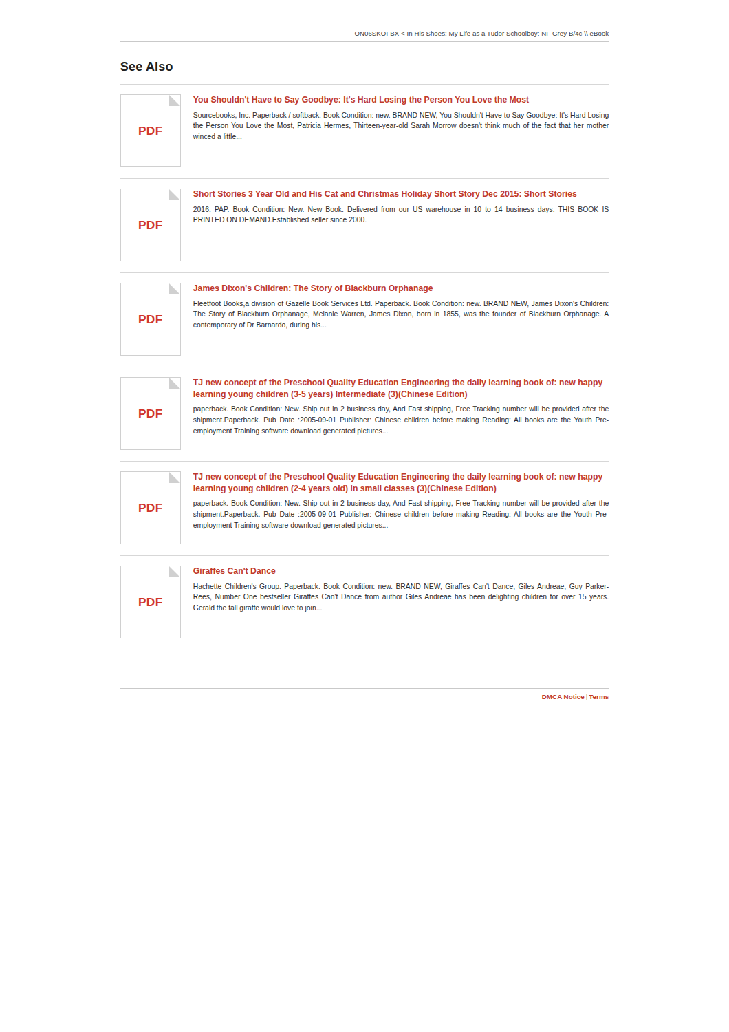ON06SKOFBX < In His Shoes: My Life as a Tudor Schoolboy: NF Grey B/4c \\ eBook
See Also
PDF
You Shouldn't Have to Say Goodbye: It's Hard Losing the Person You Love the Most
Sourcebooks, Inc. Paperback / softback. Book Condition: new. BRAND NEW, You Shouldn't Have to Say Goodbye: It's Hard Losing the Person You Love the Most, Patricia Hermes, Thirteen-year-old Sarah Morrow doesn't think much of the fact that her mother winced a little...
PDF
Short Stories 3 Year Old and His Cat and Christmas Holiday Short Story Dec 2015: Short Stories
2016. PAP. Book Condition: New. New Book. Delivered from our US warehouse in 10 to 14 business days. THIS BOOK IS PRINTED ON DEMAND.Established seller since 2000.
PDF
James Dixon's Children: The Story of Blackburn Orphanage
Fleetfoot Books,a division of Gazelle Book Services Ltd. Paperback. Book Condition: new. BRAND NEW, James Dixon's Children: The Story of Blackburn Orphanage, Melanie Warren, James Dixon, born in 1855, was the founder of Blackburn Orphanage. A contemporary of Dr Barnardo, during his...
PDF
TJ new concept of the Preschool Quality Education Engineering the daily learning book of: new happy learning young children (3-5 years) Intermediate (3)(Chinese Edition)
paperback. Book Condition: New. Ship out in 2 business day, And Fast shipping, Free Tracking number will be provided after the shipment.Paperback. Pub Date :2005-09-01 Publisher: Chinese children before making Reading: All books are the Youth Pre-employment Training software download generated pictures...
PDF
TJ new concept of the Preschool Quality Education Engineering the daily learning book of: new happy learning young children (2-4 years old) in small classes (3)(Chinese Edition)
paperback. Book Condition: New. Ship out in 2 business day, And Fast shipping, Free Tracking number will be provided after the shipment.Paperback. Pub Date :2005-09-01 Publisher: Chinese children before making Reading: All books are the Youth Pre-employment Training software download generated pictures...
PDF
Giraffes Can't Dance
Hachette Children's Group. Paperback. Book Condition: new. BRAND NEW, Giraffes Can't Dance, Giles Andreae, Guy Parker-Rees, Number One bestseller Giraffes Can't Dance from author Giles Andreae has been delighting children for over 15 years. Gerald the tall giraffe would love to join...
DMCA Notice|Terms